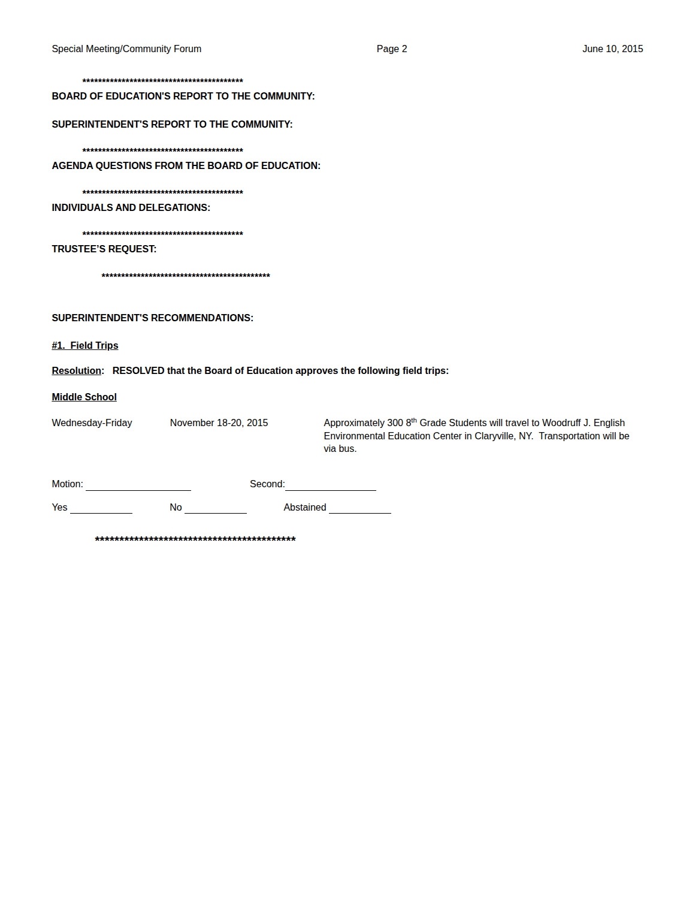Special Meeting/Community Forum
Page 2
June 10, 2015
*****************************************
Board of Education's Report to the Community:
Superintendent's Report to the Community:
*****************************************
Agenda Questions from the Board of Education:
*****************************************
Individuals and Delegations:
*****************************************
Trustee’s Request:
*******************************************
SUPERINTENDENT'S RECOMMENDATIONS:
#1. Field Trips
Resolution: RESOLVED that the Board of Education approves the following field trips:
Middle School
| Wednesday-Friday | November 18-20, 2015 | Approximately 300 8 th Grade Students will travel to Woodruff J. English Environmental Education Center in Claryville, NY. Transportation will be via bus. |
Motion: Second:
Yes No Abstained
*****************************************